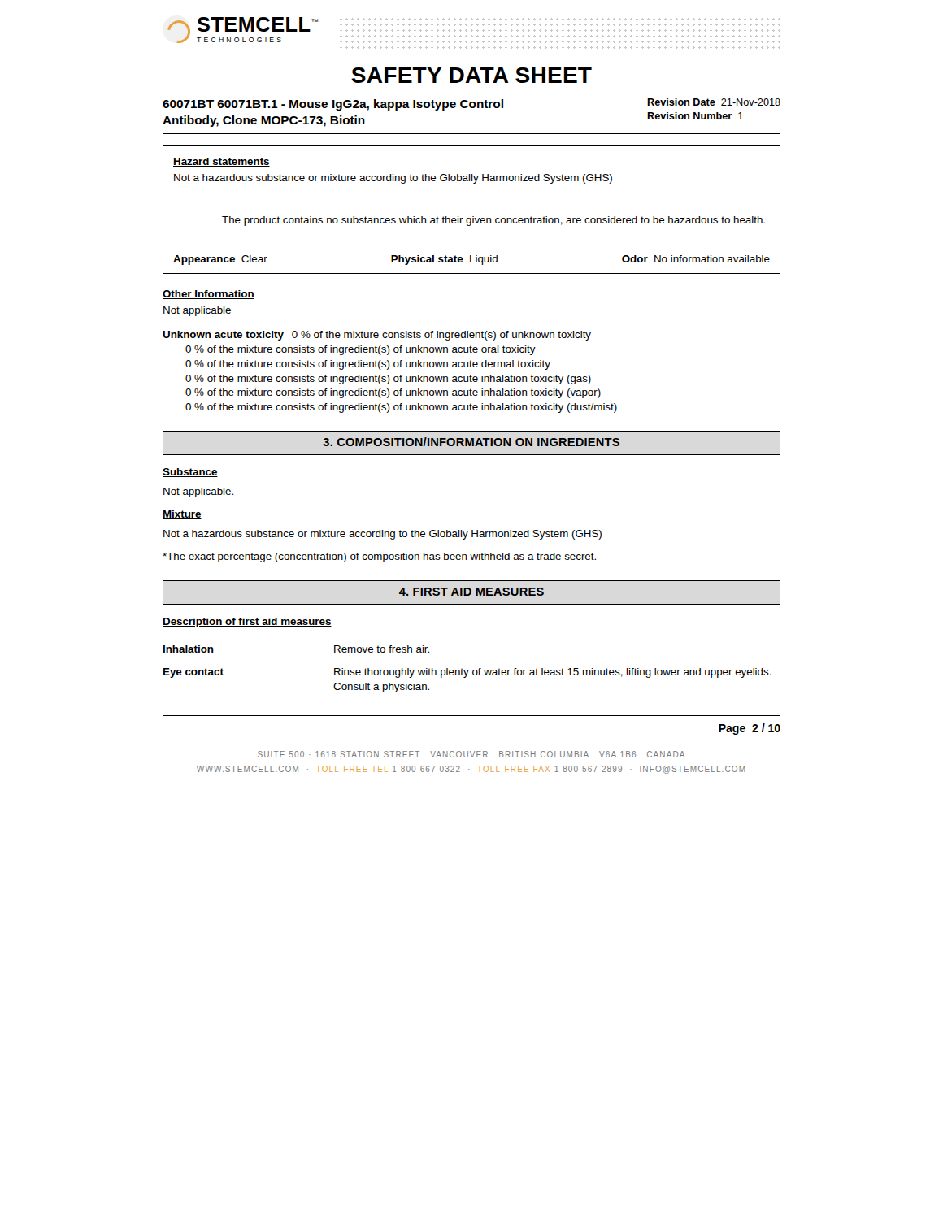STEMCELL™
TECHNOLOGIES
SAFETY DATA SHEET
60071BT 60071BT.1 - Mouse IgG2a, kappa Isotype Control Antibody, Clone MOPC-173, Biotin
Revision Date 21-Nov-2018
Revision Number 1
Hazard statements
Not a hazardous substance or mixture according to the Globally Harmonized System (GHS)
The product contains no substances which at their given concentration, are considered to be hazardous to health.
Appearance Clear Physical state Liquid Odor No information available
Other Information
Not applicable
Unknown acute toxicity
0 % of the mixture consists of ingredient(s) of unknown toxicity
0 % of the mixture consists of ingredient(s) of unknown acute oral toxicity
0 % of the mixture consists of ingredient(s) of unknown acute dermal toxicity
0 % of the mixture consists of ingredient(s) of unknown acute inhalation toxicity (gas)
0 % of the mixture consists of ingredient(s) of unknown acute inhalation toxicity (vapor)
0 % of the mixture consists of ingredient(s) of unknown acute inhalation toxicity (dust/mist)
3. COMPOSITION/INFORMATION ON INGREDIENTS
Substance
Not applicable.
Mixture
Not a hazardous substance or mixture according to the Globally Harmonized System (GHS)
*The exact percentage (concentration) of composition has been withheld as a trade secret.
4. FIRST AID MEASURES
Description of first aid measures
Inhalation
Remove to fresh air.
Eye contact
Rinse thoroughly with plenty of water for at least 15 minutes, lifting lower and upper eyelids. Consult a physician.
Page 2 / 10
SUITE 500 · 1618 STATION STREET VANCOUVER BRITISH COLUMBIA V6A 1B6 CANADA
WWW.STEMCELL.COM · TOLL-FREE TEL 1 800 667 0322 · TOLL-FREE FAX 1 800 567 2899 · INFO@STEMCELL.COM